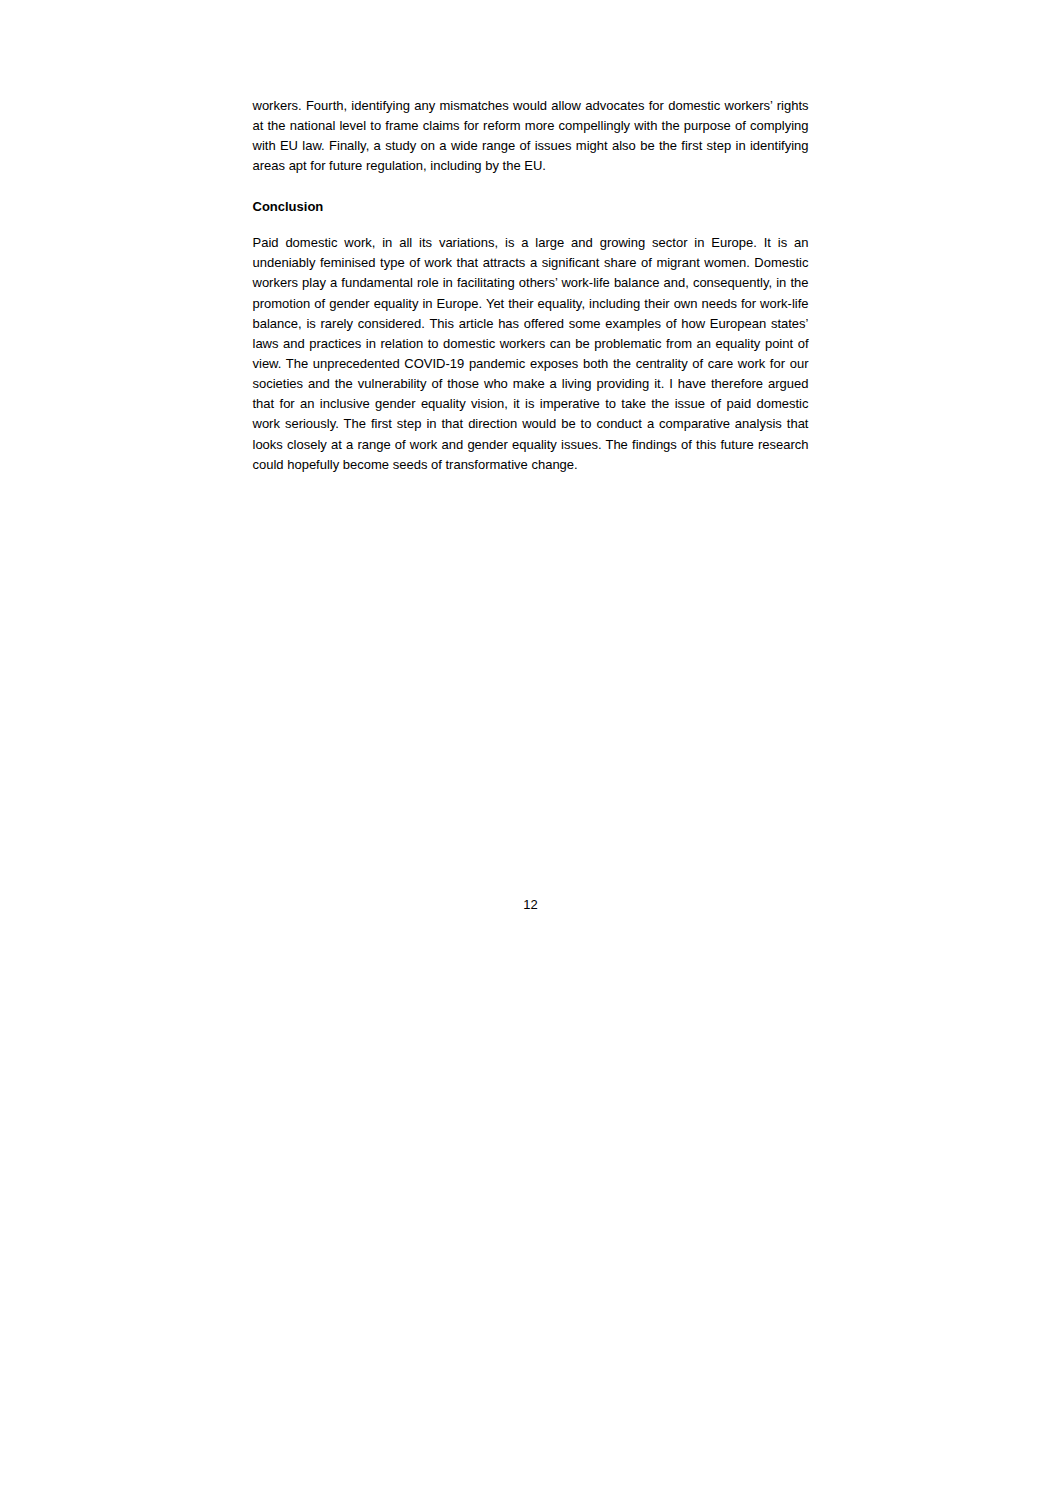workers. Fourth, identifying any mismatches would allow advocates for domestic workers’ rights at the national level to frame claims for reform more compellingly with the purpose of complying with EU law. Finally, a study on a wide range of issues might also be the first step in identifying areas apt for future regulation, including by the EU.
Conclusion
Paid domestic work, in all its variations, is a large and growing sector in Europe. It is an undeniably feminised type of work that attracts a significant share of migrant women. Domestic workers play a fundamental role in facilitating others’ work-life balance and, consequently, in the promotion of gender equality in Europe. Yet their equality, including their own needs for work-life balance, is rarely considered. This article has offered some examples of how European states’ laws and practices in relation to domestic workers can be problematic from an equality point of view. The unprecedented COVID-19 pandemic exposes both the centrality of care work for our societies and the vulnerability of those who make a living providing it. I have therefore argued that for an inclusive gender equality vision, it is imperative to take the issue of paid domestic work seriously. The first step in that direction would be to conduct a comparative analysis that looks closely at a range of work and gender equality issues. The findings of this future research could hopefully become seeds of transformative change.
12